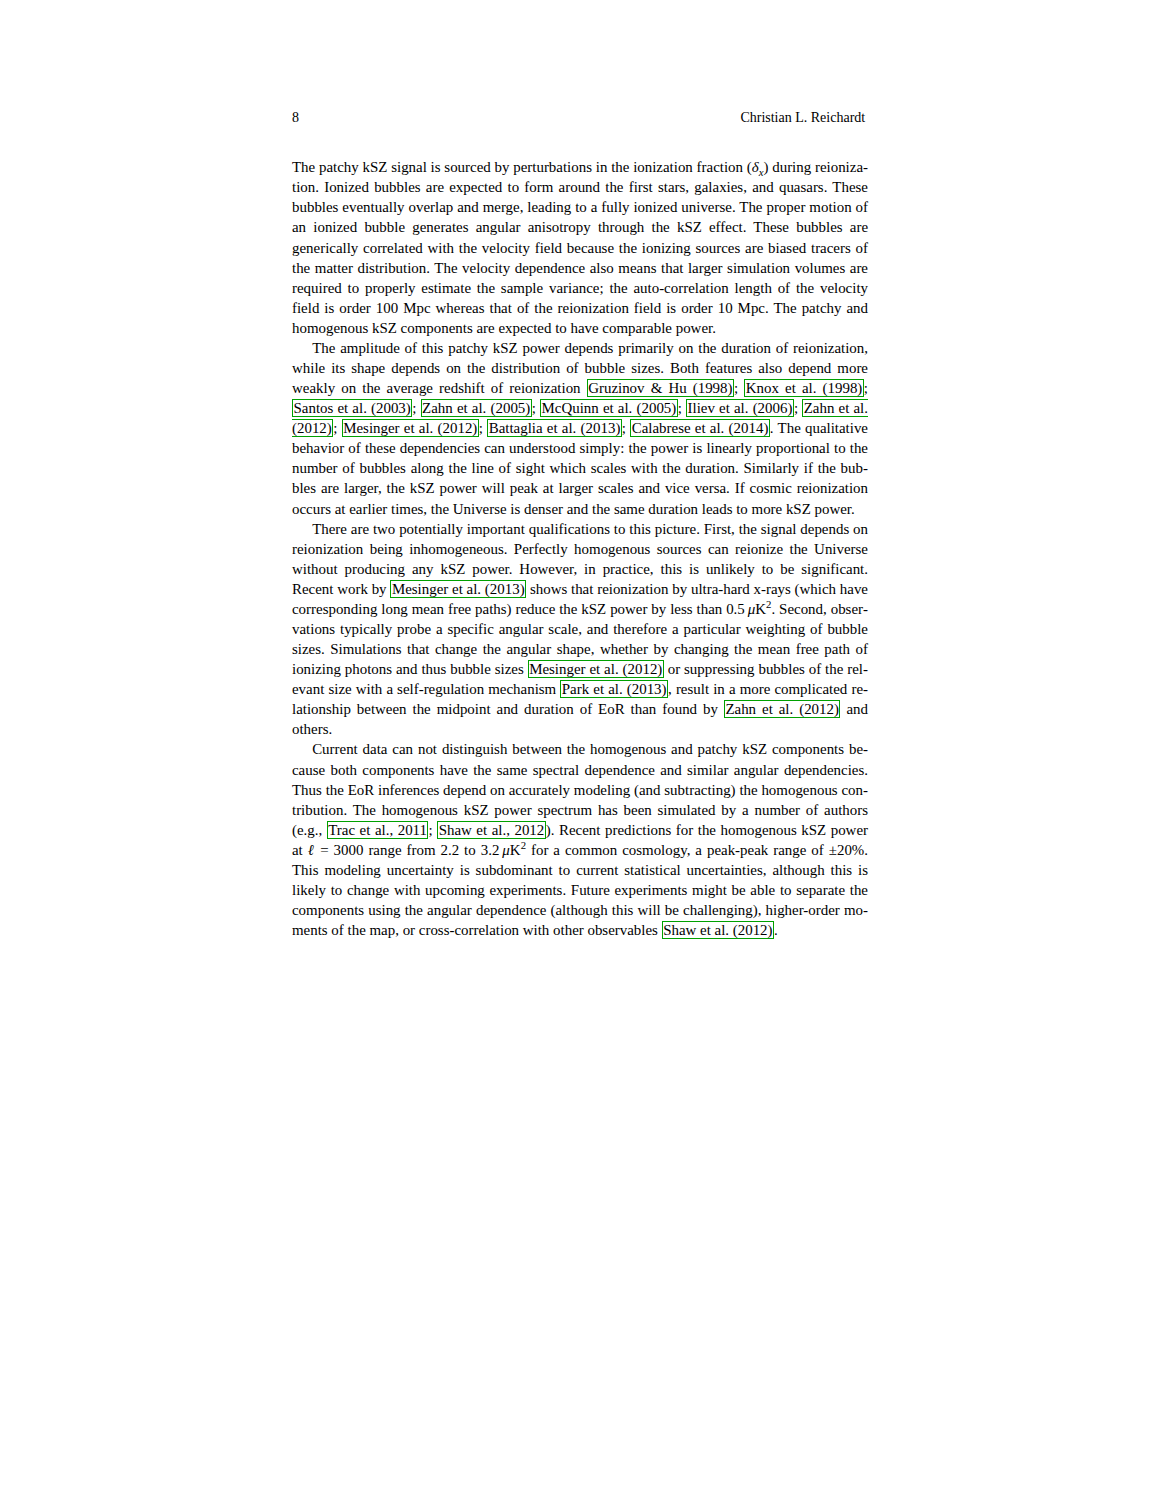8 Christian L. Reichardt
The patchy kSZ signal is sourced by perturbations in the ionization fraction (δx) during reionization. Ionized bubbles are expected to form around the first stars, galaxies, and quasars. These bubbles eventually overlap and merge, leading to a fully ionized universe. The proper motion of an ionized bubble generates angular anisotropy through the kSZ effect. These bubbles are generically correlated with the velocity field because the ionizing sources are biased tracers of the matter distribution. The velocity dependence also means that larger simulation volumes are required to properly estimate the sample variance; the auto-correlation length of the velocity field is order 100 Mpc whereas that of the reionization field is order 10 Mpc. The patchy and homogenous kSZ components are expected to have comparable power.
The amplitude of this patchy kSZ power depends primarily on the duration of reionization, while its shape depends on the distribution of bubble sizes. Both features also depend more weakly on the average redshift of reionization Gruzinov & Hu (1998); Knox et al. (1998); Santos et al. (2003); Zahn et al. (2005); McQuinn et al. (2005); Iliev et al. (2006); Zahn et al. (2012); Mesinger et al. (2012); Battaglia et al. (2013); Calabrese et al. (2014). The qualitative behavior of these dependencies can understood simply: the power is linearly proportional to the number of bubbles along the line of sight which scales with the duration. Similarly if the bubbles are larger, the kSZ power will peak at larger scales and vice versa. If cosmic reionization occurs at earlier times, the Universe is denser and the same duration leads to more kSZ power.
There are two potentially important qualifications to this picture. First, the signal depends on reionization being inhomogeneous. Perfectly homogenous sources can reionize the Universe without producing any kSZ power. However, in practice, this is unlikely to be significant. Recent work by Mesinger et al. (2013) shows that reionization by ultra-hard x-rays (which have corresponding long mean free paths) reduce the kSZ power by less than 0.5 μK2. Second, observations typically probe a specific angular scale, and therefore a particular weighting of bubble sizes. Simulations that change the angular shape, whether by changing the mean free path of ionizing photons and thus bubble sizes Mesinger et al. (2012) or suppressing bubbles of the relevant size with a self-regulation mechanism Park et al. (2013), result in a more complicated relationship between the midpoint and duration of EoR than found by Zahn et al. (2012) and others.
Current data can not distinguish between the homogenous and patchy kSZ components because both components have the same spectral dependence and similar angular dependencies. Thus the EoR inferences depend on accurately modeling (and subtracting) the homogenous contribution. The homogenous kSZ power spectrum has been simulated by a number of authors (e.g., Trac et al., 2011; Shaw et al., 2012). Recent predictions for the homogenous kSZ power at ℓ = 3000 range from 2.2 to 3.2 μK2 for a common cosmology, a peak-peak range of ±20%. This modeling uncertainty is subdominant to current statistical uncertainties, although this is likely to change with upcoming experiments. Future experiments might be able to separate the components using the angular dependence (although this will be challenging), higher-order moments of the map, or cross-correlation with other observables Shaw et al. (2012).